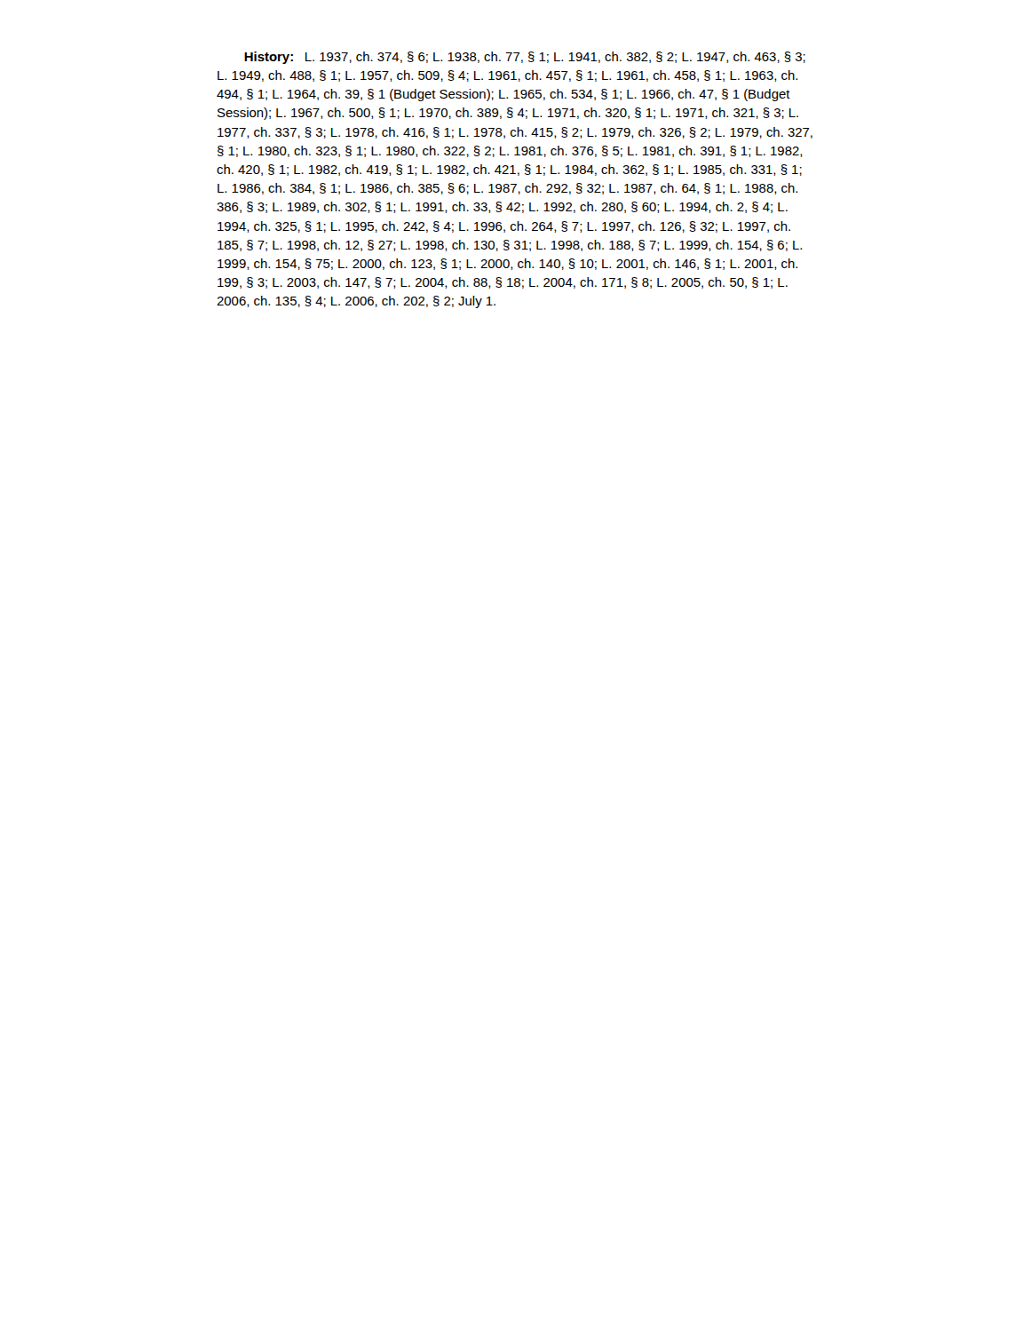History: L. 1937, ch. 374, § 6; L. 1938, ch. 77, § 1; L. 1941, ch. 382, § 2; L. 1947, ch. 463, § 3; L. 1949, ch. 488, § 1; L. 1957, ch. 509, § 4; L. 1961, ch. 457, § 1; L. 1961, ch. 458, § 1; L. 1963, ch. 494, § 1; L. 1964, ch. 39, § 1 (Budget Session); L. 1965, ch. 534, § 1; L. 1966, ch. 47, § 1 (Budget Session); L. 1967, ch. 500, § 1; L. 1970, ch. 389, § 4; L. 1971, ch. 320, § 1; L. 1971, ch. 321, § 3; L. 1977, ch. 337, § 3; L. 1978, ch. 416, § 1; L. 1978, ch. 415, § 2; L. 1979, ch. 326, § 2; L. 1979, ch. 327, § 1; L. 1980, ch. 323, § 1; L. 1980, ch. 322, § 2; L. 1981, ch. 376, § 5; L. 1981, ch. 391, § 1; L. 1982, ch. 420, § 1; L. 1982, ch. 419, § 1; L. 1982, ch. 421, § 1; L. 1984, ch. 362, § 1; L. 1985, ch. 331, § 1; L. 1986, ch. 384, § 1; L. 1986, ch. 385, § 6; L. 1987, ch. 292, § 32; L. 1987, ch. 64, § 1; L. 1988, ch. 386, § 3; L. 1989, ch. 302, § 1; L. 1991, ch. 33, § 42; L. 1992, ch. 280, § 60; L. 1994, ch. 2, § 4; L. 1994, ch. 325, § 1; L. 1995, ch. 242, § 4; L. 1996, ch. 264, § 7; L. 1997, ch. 126, § 32; L. 1997, ch. 185, § 7; L. 1998, ch. 12, § 27; L. 1998, ch. 130, § 31; L. 1998, ch. 188, § 7; L. 1999, ch. 154, § 6; L. 1999, ch. 154, § 75; L. 2000, ch. 123, § 1; L. 2000, ch. 140, § 10; L. 2001, ch. 146, § 1; L. 2001, ch. 199, § 3; L. 2003, ch. 147, § 7; L. 2004, ch. 88, § 18; L. 2004, ch. 171, § 8; L. 2005, ch. 50, § 1; L. 2006, ch. 135, § 4; L. 2006, ch. 202, § 2; July 1.